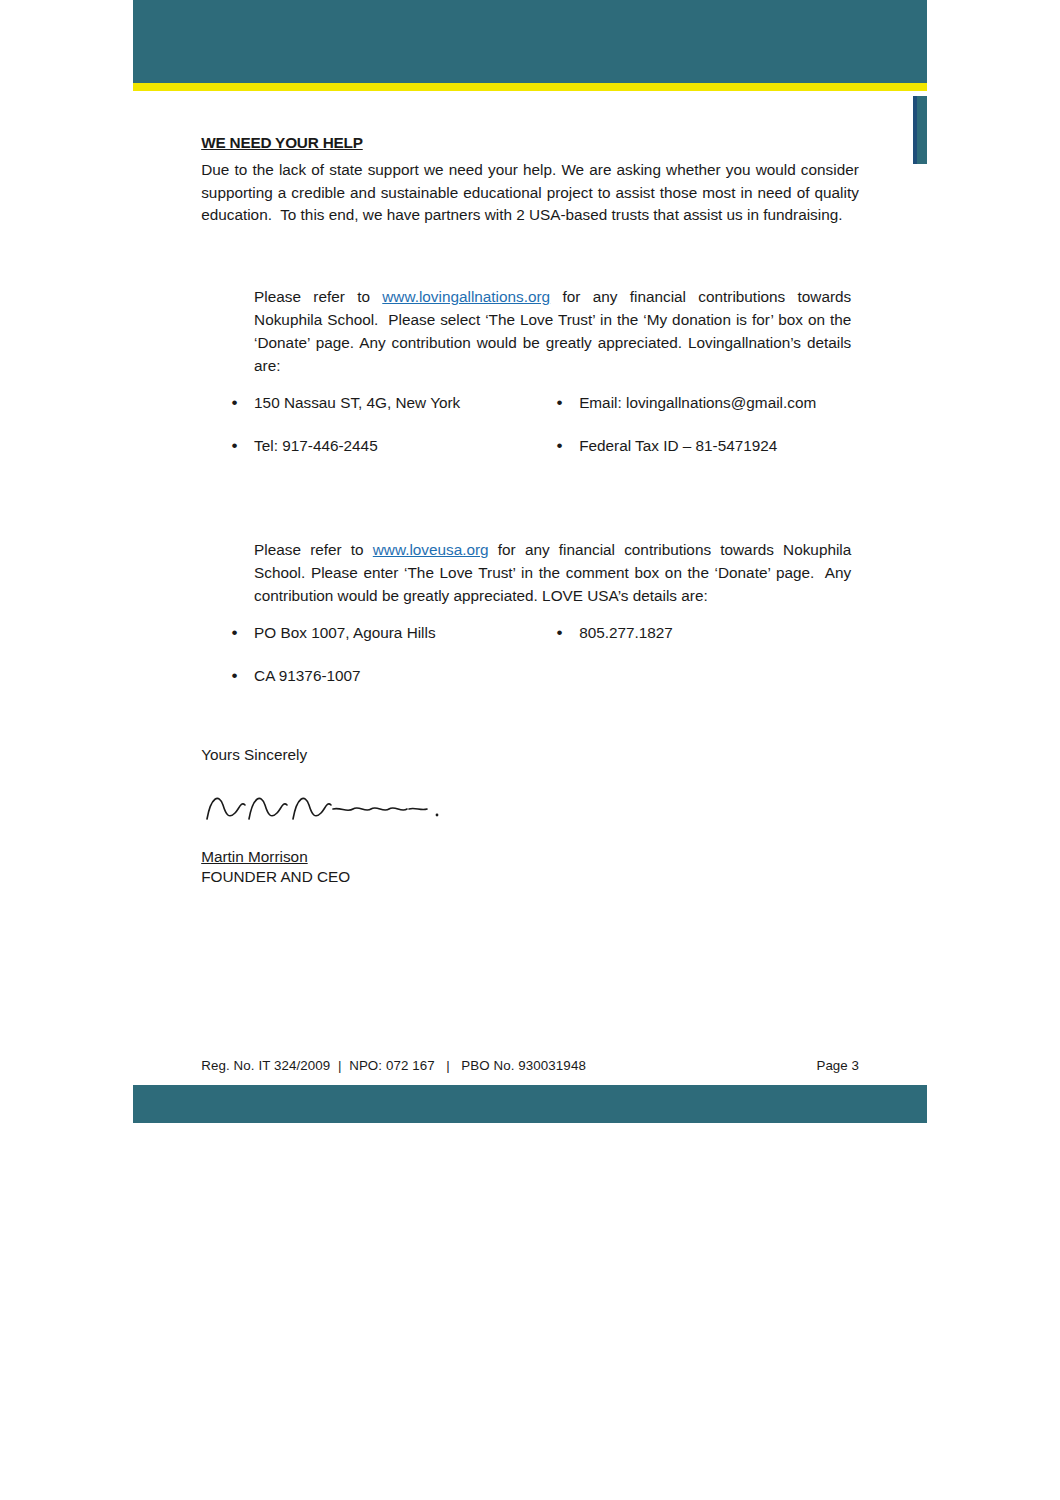WE NEED YOUR HELP
Due to the lack of state support we need your help. We are asking whether you would consider supporting a credible and sustainable educational project to assist those most in need of quality education. To this end, we have partners with 2 USA-based trusts that assist us in fundraising.
Please refer to www.lovingallnations.org for any financial contributions towards Nokuphila School. Please select ‘The Love Trust’ in the ‘My donation is for’ box on the ‘Donate’ page. Any contribution would be greatly appreciated. Lovingallnation’s details are:
150 Nassau ST, 4G, New York
Tel: 917-446-2445
Email: lovingallnations@gmail.com
Federal Tax ID – 81-5471924
Please refer to www.loveusa.org for any financial contributions towards Nokuphila School. Please enter ‘The Love Trust’ in the comment box on the ‘Donate’ page. Any contribution would be greatly appreciated. LOVE USA’s details are:
PO Box 1007, Agoura Hills
CA 91376-1007
805.277.1827
Yours Sincerely
Martin Morrison
FOUNDER AND CEO
Reg. No. IT 324/2009 | NPO: 072 167 | PBO No. 930031948 Page 3